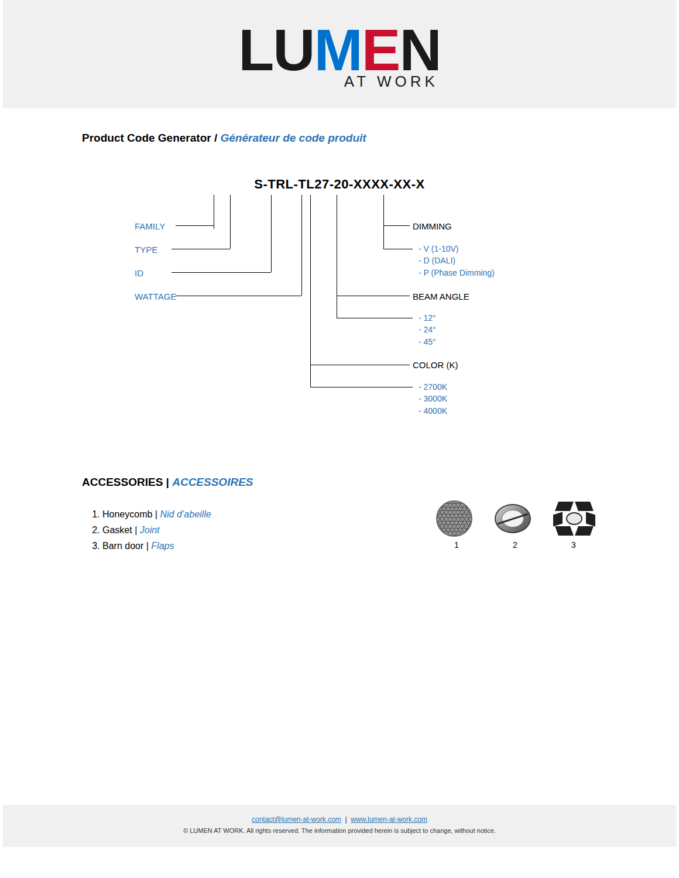LUMEN
AT WORK
Product Code Generator / Générateur de code produit
S-TRL-TL27-20-XXXX-XX-X
FAMILY
TYPE
ID
WATTAGE
DIMMING
- V (1-10V)
- D (DALI)
- P (Phase Dimming)
BEAM ANGLE
- 12°
- 24°
- 45°
COLOR (K)
- 2700K
- 3000K
- 4000K
ACCESSORIES | ACCESSOIRES
Honeycomb | Nid d’abeille
Gasket | Joint
Barn door | Flaps
1
2
3
contact@lumen-at-work.com | www.lumen-at-work.com
© LUMEN AT WORK. All rights reserved. The information provided herein is subject to change, without notice.